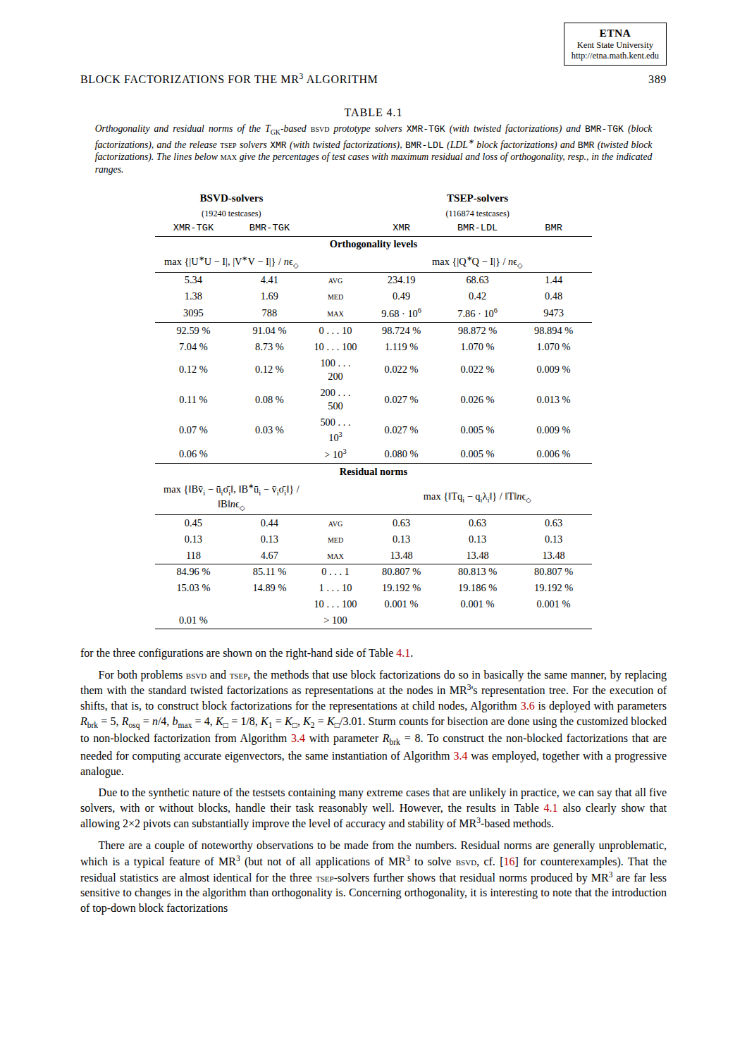ETNA
Kent State University
http://etna.math.kent.edu
BLOCK FACTORIZATIONS FOR THE MR3 ALGORITHM 389
TABLE 4.1
Orthogonality and residual norms of the TGK-based bsvd prototype solvers XMR-TGK (with twisted factorizations) and BMR-TGK (block factorizations), and the release tsep solvers XMR (with twisted factorizations), BMR-LDL (LDL∗ block factorizations) and BMR (twisted block factorizations). The lines below max give the percentages of test cases with maximum residual and loss of orthogonality, resp., in the indicated ranges.
| BSVD -solvers | | TSEP -solvers |
| (19240 testcases) | | (116874 testcases) |
| XMR-TGK | BMR-TGK | | XMR | BMR-LDL | BMR |
| Orthogonality levels |
| max {/U ∗ U − I/, /V ∗ V − I/} / n ϵ ◇ | | max {/Q ∗ Q − I/} / n ϵ ◇ |
| 5.34 | 4.41 | avg | 234.19 | 68.63 | 1.44 |
| 1.38 | 1.69 | med | 0.49 | 0.42 | 0.48 |
| 3095 | 788 | max | 9.68 · 10 6 | 7.86 · 10 6 | 9473 |
| 92.59 % | 91.04 % | 0 . . . 10 | 98.724 % | 98.872 % | 98.894 % |
| 7.04 % | 8.73 % | 10 . . . 100 | 1.119 % | 1.070 % | 1.070 % |
| 0.12 % | 0.12 % | 100 . . . 200 | 0.022 % | 0.022 % | 0.009 % |
| 0.11 % | 0.08 % | 200 . . . 500 | 0.027 % | 0.026 % | 0.013 % |
| 0.07 % | 0.03 % | 500 . . . 10 3 | 0.027 % | 0.005 % | 0.009 % |
| 0.06 % | | > 10 3 | 0.080 % | 0.005 % | 0.006 % |
| Residual norms |
| max {‖Bv̄ i − ū i σ̄ i ‖, ‖B ∗ ū i − v̄ i σ̄ i ‖} / ‖B‖ n ϵ ◇ | | max {‖Tq i − q i λ i ‖} / ‖T‖ n ϵ ◇ |
| 0.45 | 0.44 | avg | 0.63 | 0.63 | 0.63 |
| 0.13 | 0.13 | med | 0.13 | 0.13 | 0.13 |
| 118 | 4.67 | max | 13.48 | 13.48 | 13.48 |
| 84.96 % | 85.11 % | 0 . . . 1 | 80.807 % | 80.813 % | 80.807 % |
| 15.03 % | 14.89 % | 1 . . . 10 | 19.192 % | 19.186 % | 19.192 % |
| | | 10 . . . 100 | 0.001 % | 0.001 % | 0.001 % |
| 0.01 % | | > 100 | | | |
for the three configurations are shown on the right-hand side of Table 4.1.
For both problems bsvd and tsep, the methods that use block factorizations do so in basically the same manner, by replacing them with the standard twisted factorizations as representations at the nodes in MR3's representation tree. For the execution of shifts, that is, to construct block factorizations for the representations at child nodes, Algorithm 3.6 is deployed with parameters Rbrk = 5, Rosq = n/4, bmax = 4, K□ = 1/8, K1 = K□, K2 = K□/3.01. Sturm counts for bisection are done using the customized blocked to non-blocked factorization from Algorithm 3.4 with parameter Rbrk = 8. To construct the non-blocked factorizations that are needed for computing accurate eigenvectors, the same instantiation of Algorithm 3.4 was employed, together with a progressive analogue.
Due to the synthetic nature of the testsets containing many extreme cases that are unlikely in practice, we can say that all five solvers, with or without blocks, handle their task reasonably well. However, the results in Table 4.1 also clearly show that allowing 2×2 pivots can substantially improve the level of accuracy and stability of MR3-based methods.
There are a couple of noteworthy observations to be made from the numbers. Residual norms are generally unproblematic, which is a typical feature of MR3 (but not of all applications of MR3 to solve bsvd, cf. [16] for counterexamples). That the residual statistics are almost identical for the three tsep-solvers further shows that residual norms produced by MR3 are far less sensitive to changes in the algorithm than orthogonality is. Concerning orthogonality, it is interesting to note that the introduction of top-down block factorizations